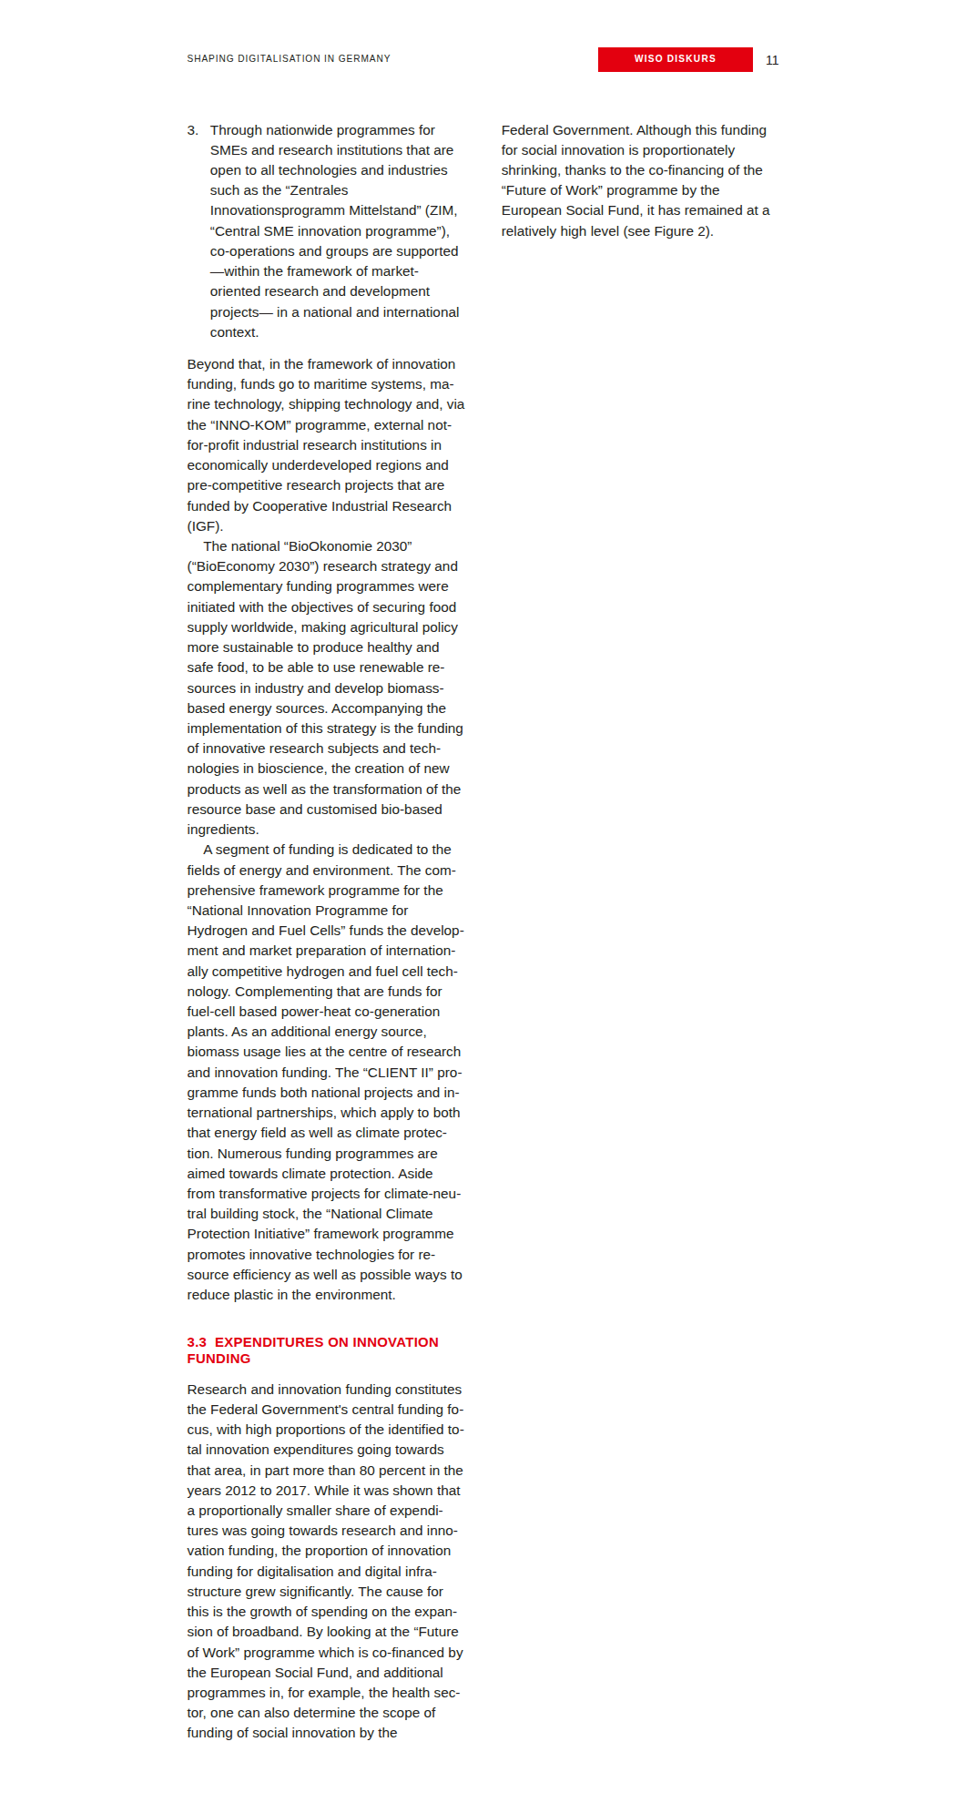Shaping Digitalisation in Germany
WISO DISKURS
11
3. Through nationwide programmes for SMEs and research institutions that are open to all technologies and industries such as the Zentrales Innovationsprogramm Mittelstand (ZIM, Central SME innovation programme), co-operations and groups are supported—within the framework of market-oriented research and development projects— in a national and international context.
Beyond that, in the framework of innovation funding, funds go to maritime systems, marine technology, shipping technology and, via the INNO-KOM programme, external not-for-profit industrial research institutions in economically underdeveloped regions and pre-competitive research projects that are funded by Cooperative Industrial Research (IGF).
The national BioOkonomie 2030 (BioEconomy 2030) research strategy and complementary funding programmes were initiated with the objectives of securing food supply worldwide, making agricultural policy more sustainable to produce healthy and safe food, to be able to use renewable resources in industry and develop biomass-based energy sources. Accompanying the implementation of this strategy is the funding of innovative research subjects and technologies in bioscience, the creation of new products as well as the transformation of the resource base and customised bio-based ingredients.
A segment of funding is dedicated to the fields of energy and environment. The comprehensive framework programme for the National Innovation Programme for Hydrogen and Fuel Cells funds the development and market preparation of internationally competitive hydrogen and fuel cell technology. Complementing that are funds for fuel-cell based power-heat co-generation plants. As an additional energy source, biomass usage lies at the centre of research and innovation funding. The CLIENT II programme funds both national projects and international partnerships, which apply to both that energy field as well as climate protection. Numerous funding programmes are aimed towards climate protection. Aside from transformative projects for climate-neutral building stock, the National Climate Protection Initiative framework programme promotes innovative technologies for resource efficiency as well as possible ways to reduce plastic in the environment.
3.3 Expenditures on Innovation Funding
Research and innovation funding constitutes the Federal Government's central funding focus, with high proportions of the identified total innovation expenditures going towards that area, in part more than 80 percent in the years 2012 to 2017. While it was shown that a proportionally smaller share of expenditures was going towards research and innovation funding, the proportion of innovation funding for digitalisation and digital infrastructure grew significantly. The cause for this is the growth of spending on the expansion of broadband. By looking at the Future of Work programme which is co-financed by the European Social Fund, and additional programmes in, for example, the health sector, one can also determine the scope of funding of social innovation by the
Federal Government. Although this funding for social innovation is proportionately shrinking, thanks to the co-financing of the Future of Work programme by the European Social Fund, it has remained at a relatively high level (see Figure 2).